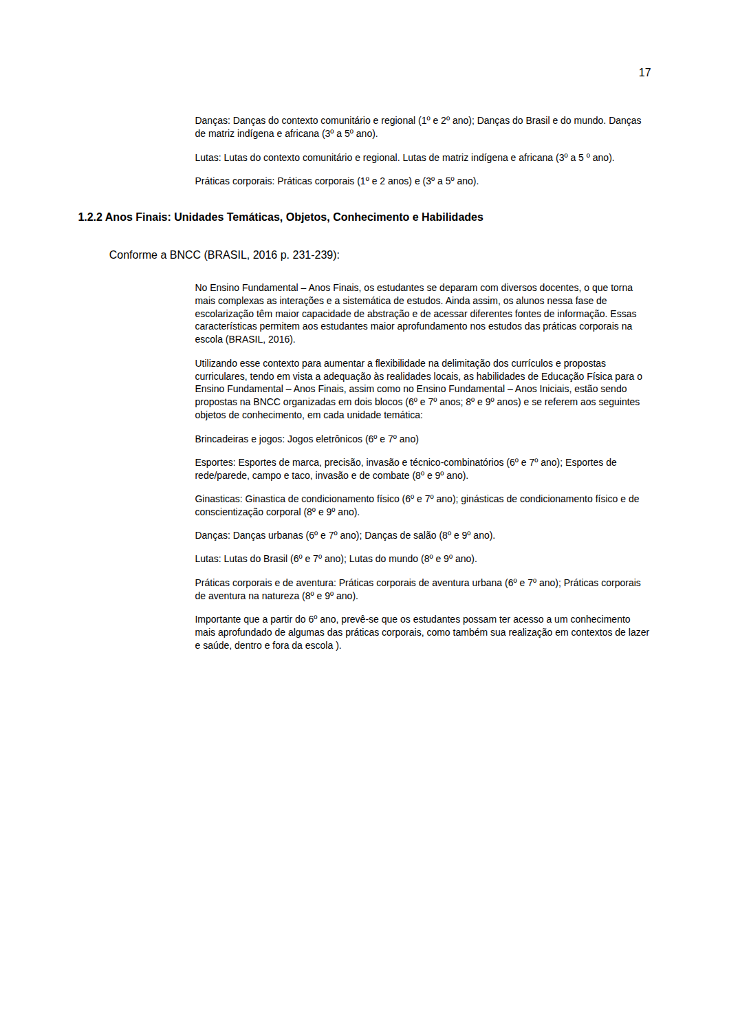17
Danças: Danças do contexto comunitário e regional (1º e 2º ano); Danças do Brasil e do mundo. Danças de matriz indígena e africana (3º a 5º ano).
Lutas: Lutas do contexto comunitário e regional. Lutas de matriz indígena e africana (3º a 5 º ano).
Práticas corporais: Práticas corporais (1º e 2 anos) e (3º a 5º ano).
1.2.2 Anos Finais: Unidades Temáticas, Objetos, Conhecimento e Habilidades
Conforme a BNCC (BRASIL, 2016 p. 231-239):
No Ensino Fundamental – Anos Finais, os estudantes se deparam com diversos docentes, o que torna mais complexas as interações e a sistemática de estudos. Ainda assim, os alunos nessa fase de escolarização têm maior capacidade de abstração e de acessar diferentes fontes de informação. Essas características permitem aos estudantes maior aprofundamento nos estudos das práticas corporais na escola (BRASIL, 2016).
Utilizando esse contexto para aumentar a flexibilidade na delimitação dos currículos e propostas curriculares, tendo em vista a adequação às realidades locais, as habilidades de Educação Física para o Ensino Fundamental – Anos Finais, assim como no Ensino Fundamental – Anos Iniciais, estão sendo propostas na BNCC organizadas em dois blocos (6º e 7º anos; 8º e 9º anos) e se referem aos seguintes objetos de conhecimento, em cada unidade temática:
Brincadeiras e jogos: Jogos eletrônicos (6º e 7º ano)
Esportes: Esportes de marca, precisão, invasão e técnico-combinatórios (6º e 7º ano); Esportes de rede/parede, campo e taco, invasão e de combate (8º e 9º ano).
Ginasticas: Ginastica de condicionamento físico (6º e 7º ano); ginásticas de condicionamento físico e de conscientização corporal (8º e 9º ano).
Danças: Danças urbanas (6º e 7º ano); Danças de salão (8º e 9º ano).
Lutas: Lutas do Brasil (6º e 7º ano); Lutas do mundo (8º e 9º ano).
Práticas corporais e de aventura: Práticas corporais de aventura urbana (6º e 7º ano); Práticas corporais de aventura na natureza (8º e 9º ano).
Importante que a partir do 6º ano, prevê-se que os estudantes possam ter acesso a um conhecimento mais aprofundado de algumas das práticas corporais, como também sua realização em contextos de lazer e saúde, dentro e fora da escola ).